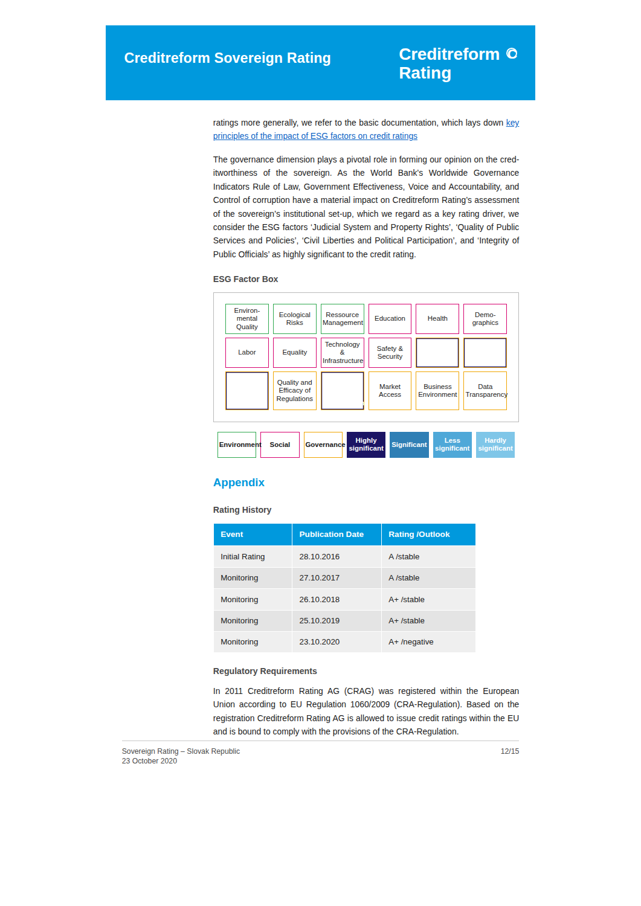Creditreform Sovereign Rating
Creditreform C Rating
ratings more generally, we refer to the basic documentation, which lays down key principles of the impact of ESG factors on credit ratings
The governance dimension plays a pivotal role in forming our opinion on the creditworthiness of the sovereign. As the World Bank’s Worldwide Governance Indicators Rule of Law, Government Effectiveness, Voice and Accountability, and Control of corruption have a material impact on Creditreform Rating’s assessment of the sovereign’s institutional set-up, which we regard as a key rating driver, we consider the ESG factors ‘Judicial System and Property Rights’, ‘Quality of Public Services and Policies’, ‘Civil Liberties and Political Participation’, and ‘Integrity of Public Officials’ as highly significant to the credit rating.
ESG Factor Box
| Environ- mental Quality | Ecological Risks | Ressource Management | Education | Health | Demo- graphics |
| Labor | Equality | Technology & Infrastructure | Safety & Security | Judicial System | Quality of Public Services |
| Integrity of Public Officials | Quality and Efficacy of Regulations | Civil Liber- ties/ Political Participation | Market Access | Business Environment | Data Transparency |
| Environment | Social | Governance | Highly significant | Significant | Less significant | Hardly significant |
Appendix
Rating History
| Event | Publication Date | Rating /Outlook |
| --- | --- | --- |
| Initial Rating | 28.10.2016 | A /stable |
| Monitoring | 27.10.2017 | A /stable |
| Monitoring | 26.10.2018 | A+ /stable |
| Monitoring | 25.10.2019 | A+ /stable |
| Monitoring | 23.10.2020 | A+ /negative |
Regulatory Requirements
In 2011 Creditreform Rating AG (CRAG) was registered within the European Union according to EU Regulation 1060/2009 (CRA-Regulation). Based on the registration Creditreform Rating AG is allowed to issue credit ratings within the EU and is bound to comply with the provisions of the CRA-Regulation.
Sovereign Rating – Slovak Republic
23 October 2020
12/15